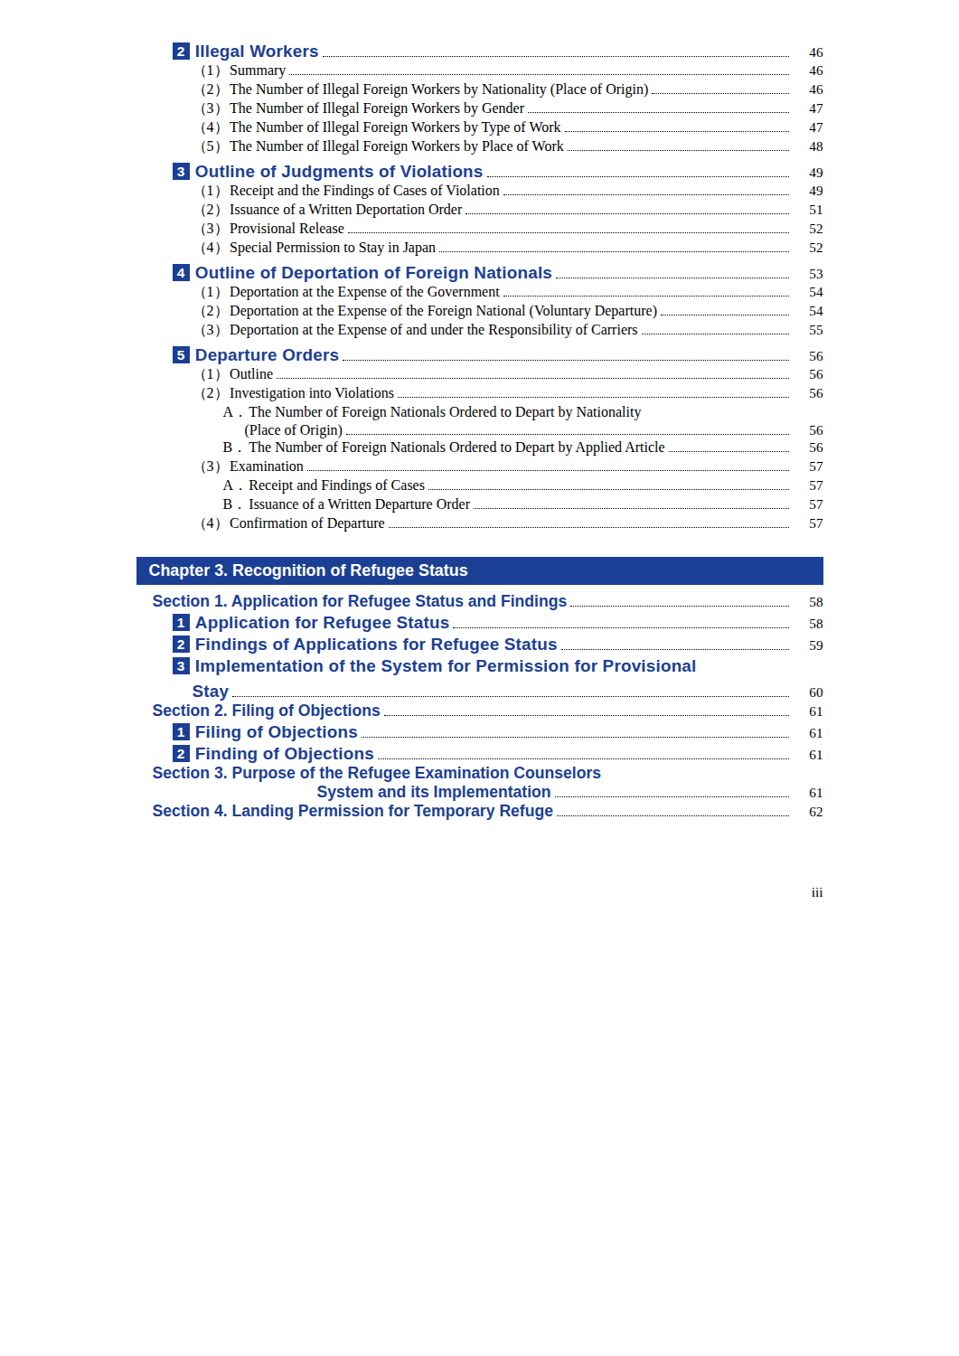2 Illegal Workers 46
（1）Summary 46
（2）The Number of Illegal Foreign Workers by Nationality (Place of Origin) 46
（3）The Number of Illegal Foreign Workers by Gender 47
（4）The Number of Illegal Foreign Workers by Type of Work 47
（5）The Number of Illegal Foreign Workers by Place of Work 48
3 Outline of Judgments of Violations 49
（1）Receipt and the Findings of Cases of Violation 49
（2）Issuance of a Written Deportation Order 51
（3）Provisional Release 52
（4）Special Permission to Stay in Japan 52
4 Outline of Deportation of Foreign Nationals 53
（1）Deportation at the Expense of the Government 54
（2）Deportation at the Expense of the Foreign National (Voluntary Departure) 54
（3）Deportation at the Expense of and under the Responsibility of Carriers 55
5 Departure Orders 56
（1）Outline 56
（2）Investigation into Violations 56
A．The Number of Foreign Nationals Ordered to Depart by Nationality
(Place of Origin) 56
B．The Number of Foreign Nationals Ordered to Depart by Applied Article 56
（3）Examination 57
A．Receipt and Findings of Cases 57
B．Issuance of a Written Departure Order 57
（4）Confirmation of Departure 57
Chapter 3. Recognition of Refugee Status
Section 1. Application for Refugee Status and Findings 58
1 Application for Refugee Status 58
2 Findings of Applications for Refugee Status 59
3 Implementation of the System for Permission for Provisional
Stay 60
Section 2. Filing of Objections 61
1 Filing of Objections 61
2 Finding of Objections 61
Section 3. Purpose of the Refugee Examination Counselors
System and its Implementation 61
Section 4. Landing Permission for Temporary Refuge 62
iii